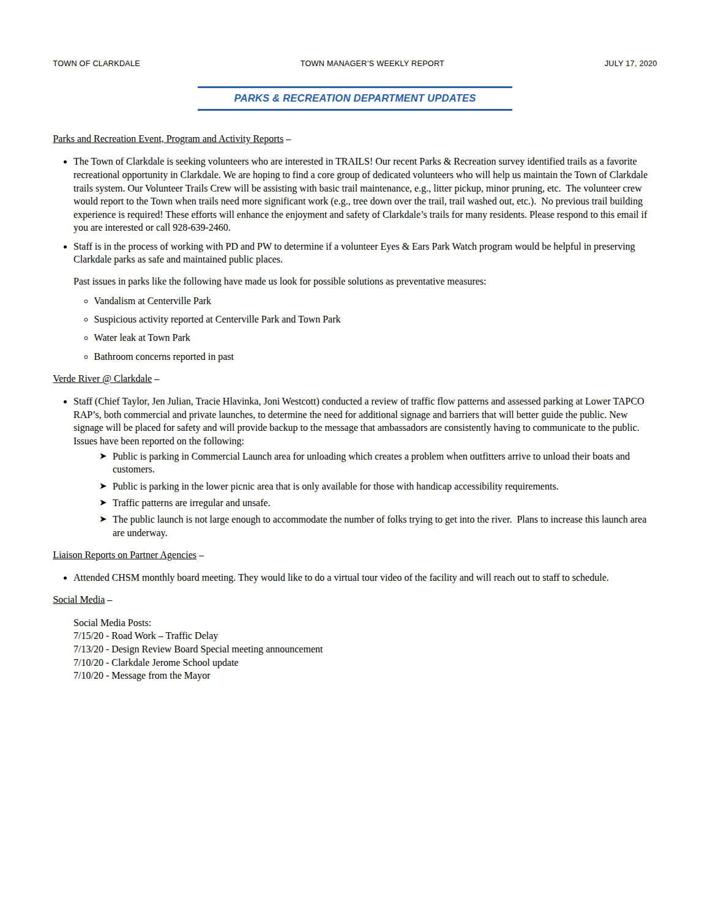TOWN OF CLARKDALE
TOWN MANAGER’S WEEKLY REPORT
JULY 17, 2020
PARKS & RECREATION DEPARTMENT UPDATES
Parks and Recreation Event, Program and Activity Reports
–
The Town of Clarkdale is seeking volunteers who are interested in TRAILS! Our recent Parks & Recreation survey identified trails as a favorite recreational opportunity in Clarkdale. We are hoping to find a core group of dedicated volunteers who will help us maintain the Town of Clarkdale trails system. Our Volunteer Trails Crew will be assisting with basic trail maintenance, e.g., litter pickup, minor pruning, etc. The volunteer crew would report to the Town when trails need more significant work (e.g., tree down over the trail, trail washed out, etc.). No previous trail building experience is required! These efforts will enhance the enjoyment and safety of Clarkdale’s trails for many residents. Please respond to this email if you are interested or call 928-639-2460.
Staff is in the process of working with PD and PW to determine if a volunteer Eyes & Ears Park Watch program would be helpful in preserving Clarkdale parks as safe and maintained public places.
Past issues in parks like the following have made us look for possible solutions as preventative measures:
Vandalism at Centerville Park
Suspicious activity reported at Centerville Park and Town Park
Water leak at Town Park
Bathroom concerns reported in past
Verde River @ Clarkdale
–
Staff (Chief Taylor, Jen Julian, Tracie Hlavinka, Joni Westcott) conducted a review of traffic flow patterns and assessed parking at Lower TAPCO RAP’s, both commercial and private launches, to determine the need for additional signage and barriers that will better guide the public. New signage will be placed for safety and will provide backup to the message that ambassadors are consistently having to communicate to the public. Issues have been reported on the following:
Public is parking in Commercial Launch area for unloading which creates a problem when outfitters arrive to unload their boats and customers.
Public is parking in the lower picnic area that is only available for those with handicap accessibility requirements.
Traffic patterns are irregular and unsafe.
The public launch is not large enough to accommodate the number of folks trying to get into the river. Plans to increase this launch area are underway.
Liaison Reports on Partner Agencies
–
Attended CHSM monthly board meeting. They would like to do a virtual tour video of the facility and will reach out to staff to schedule.
Social Media
–
Social Media Posts:
7/15/20 - Road Work – Traffic Delay
7/13/20 - Design Review Board Special meeting announcement
7/10/20 - Clarkdale Jerome School update
7/10/20 - Message from the Mayor